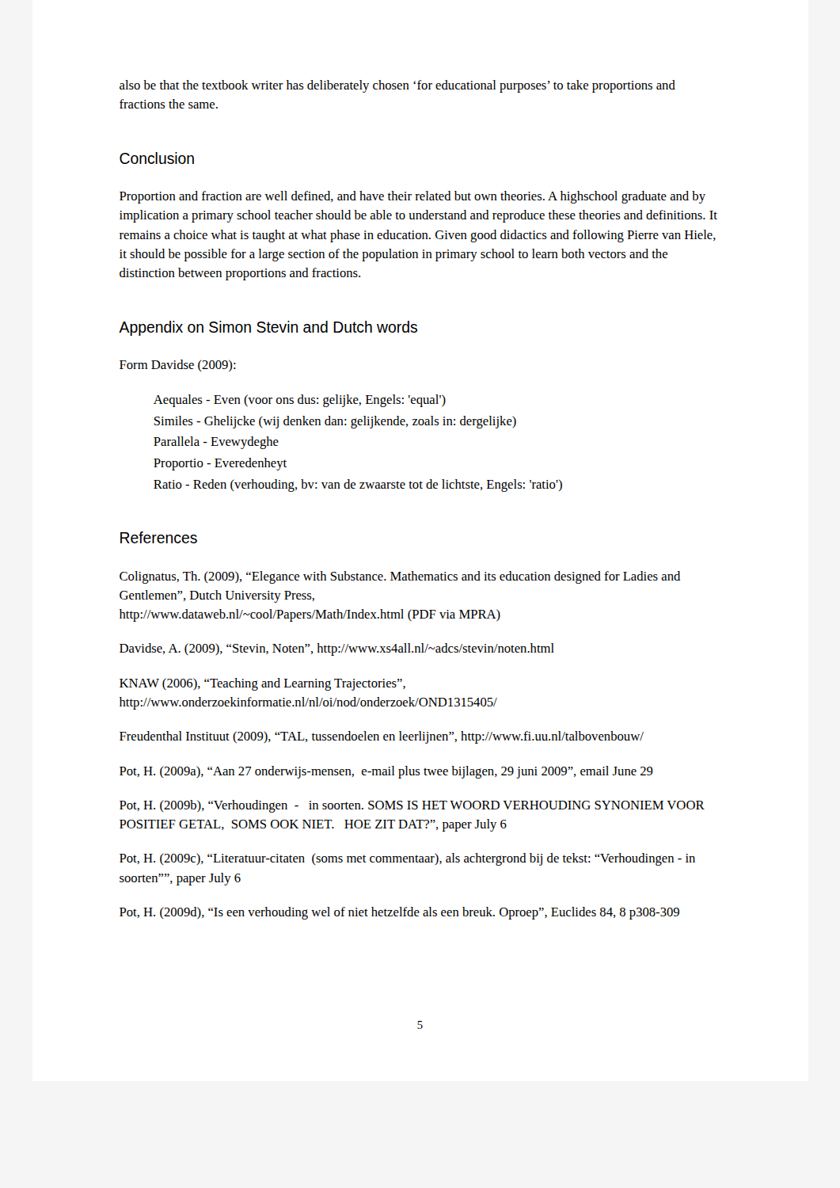also be that the textbook writer has deliberately chosen ‘for educational purposes’ to take proportions and fractions the same.
Conclusion
Proportion and fraction are well defined, and have their related but own theories. A highschool graduate and by implication a primary school teacher should be able to understand and reproduce these theories and definitions. It remains a choice what is taught at what phase in education. Given good didactics and following Pierre van Hiele, it should be possible for a large section of the population in primary school to learn both vectors and the distinction between proportions and fractions.
Appendix on Simon Stevin and Dutch words
Form Davidse (2009):
Aequales - Even (voor ons dus: gelijke, Engels: 'equal')
Similes - Ghelijcke (wij denken dan: gelijkende, zoals in: dergelijke)
Parallela - Evewydeghe
Proportio - Everedenheyt
Ratio - Reden (verhouding, bv: van de zwaarste tot de lichtste, Engels: 'ratio')
References
Colignatus, Th. (2009), “Elegance with Substance. Mathematics and its education designed for Ladies and Gentlemen”, Dutch University Press,
http://www.dataweb.nl/~cool/Papers/Math/Index.html (PDF via MPRA)
Davidse, A. (2009), “Stevin, Noten”, http://www.xs4all.nl/~adcs/stevin/noten.html
KNAW (2006), “Teaching and Learning Trajectories”,
http://www.onderzoekinformatie.nl/nl/oi/nod/onderzoek/OND1315405/
Freudenthal Instituut (2009), “TAL, tussendoelen en leerlijnen”, http://www.fi.uu.nl/talbovenbouw/
Pot, H. (2009a), “Aan 27 onderwijs-mensen, e-mail plus twee bijlagen, 29 juni 2009”, email June 29
Pot, H. (2009b), “Verhoudingen - in soorten. SOMS IS HET WOORD VERHOUDING SYNONIEM VOOR POSITIEF GETAL, SOMS OOK NIET. HOE ZIT DAT?”, paper July 6
Pot, H. (2009c), “Literatuur-citaten (soms met commentaar), als achtergrond bij de tekst: “Verhoudingen - in soorten””, paper July 6
Pot, H. (2009d), “Is een verhouding wel of niet hetzelfde als een breuk. Oproep”, Euclides 84, 8 p308-309
5